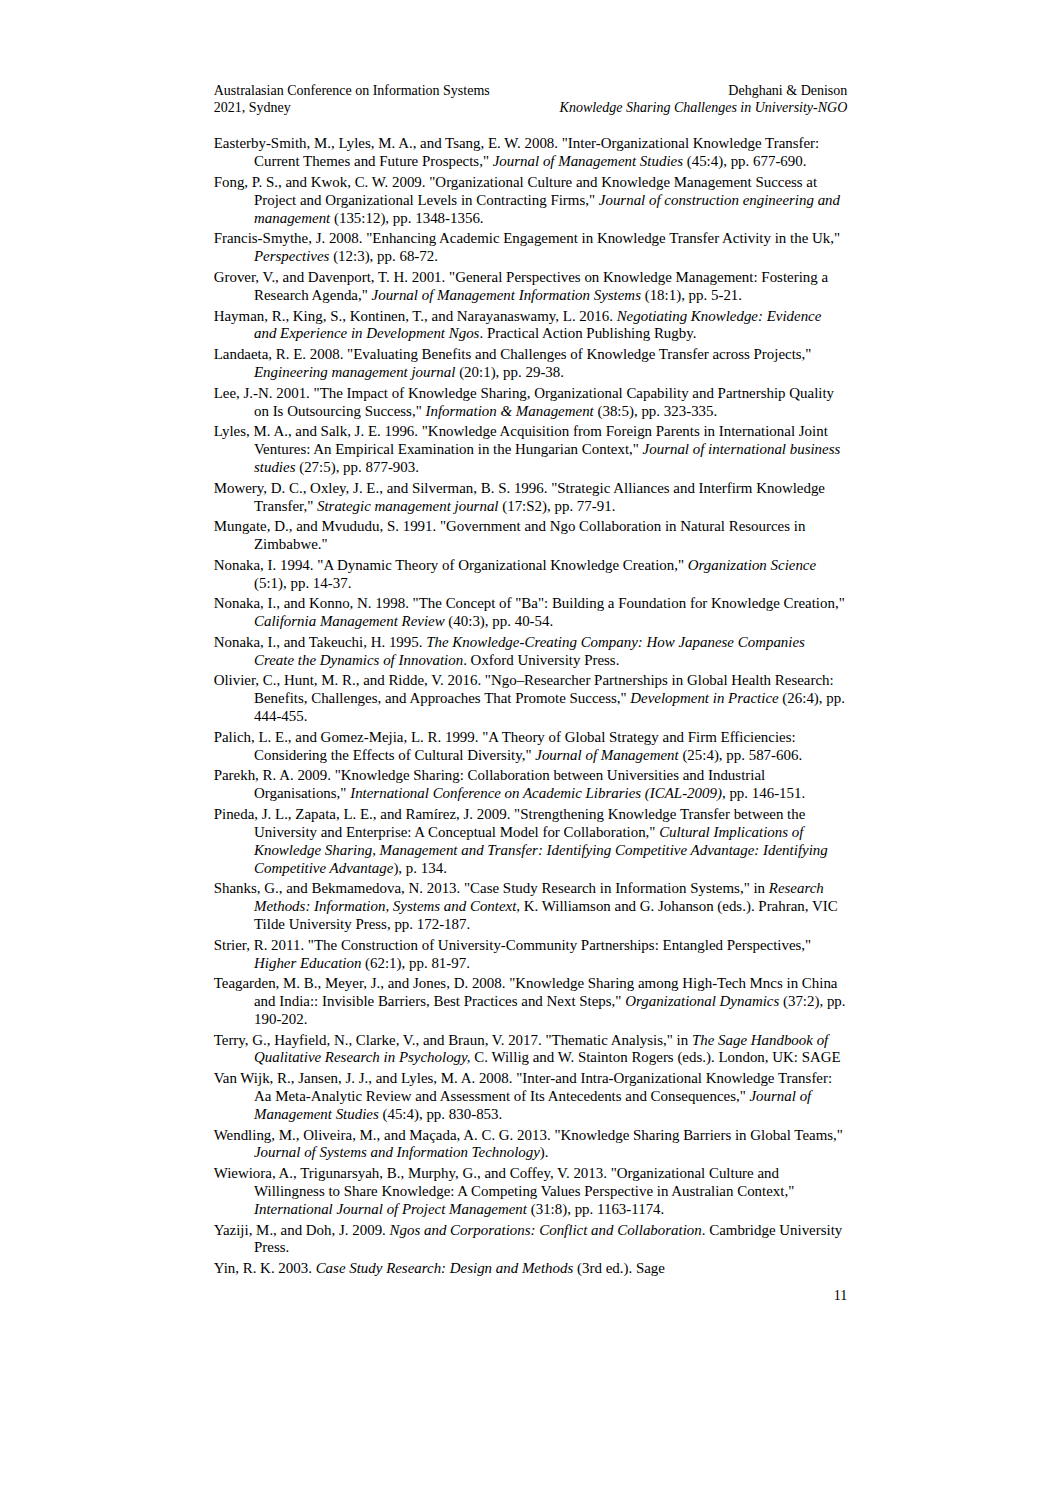Australasian Conference on Information Systems
Dehghani & Denison
2021, Sydney
Knowledge Sharing Challenges in University-NGO
Easterby-Smith, M., Lyles, M. A., and Tsang, E. W. 2008. "Inter-Organizational Knowledge Transfer: Current Themes and Future Prospects," Journal of Management Studies (45:4), pp. 677-690.
Fong, P. S., and Kwok, C. W. 2009. "Organizational Culture and Knowledge Management Success at Project and Organizational Levels in Contracting Firms," Journal of construction engineering and management (135:12), pp. 1348-1356.
Francis-Smythe, J. 2008. "Enhancing Academic Engagement in Knowledge Transfer Activity in the Uk," Perspectives (12:3), pp. 68-72.
Grover, V., and Davenport, T. H. 2001. "General Perspectives on Knowledge Management: Fostering a Research Agenda," Journal of Management Information Systems (18:1), pp. 5-21.
Hayman, R., King, S., Kontinen, T., and Narayanaswamy, L. 2016. Negotiating Knowledge: Evidence and Experience in Development Ngos. Practical Action Publishing Rugby.
Landaeta, R. E. 2008. "Evaluating Benefits and Challenges of Knowledge Transfer across Projects," Engineering management journal (20:1), pp. 29-38.
Lee, J.-N. 2001. "The Impact of Knowledge Sharing, Organizational Capability and Partnership Quality on Is Outsourcing Success," Information & Management (38:5), pp. 323-335.
Lyles, M. A., and Salk, J. E. 1996. "Knowledge Acquisition from Foreign Parents in International Joint Ventures: An Empirical Examination in the Hungarian Context," Journal of international business studies (27:5), pp. 877-903.
Mowery, D. C., Oxley, J. E., and Silverman, B. S. 1996. "Strategic Alliances and Interfirm Knowledge Transfer," Strategic management journal (17:S2), pp. 77-91.
Mungate, D., and Mvududu, S. 1991. "Government and Ngo Collaboration in Natural Resources in Zimbabwe."
Nonaka, I. 1994. "A Dynamic Theory of Organizational Knowledge Creation," Organization Science (5:1), pp. 14-37.
Nonaka, I., and Konno, N. 1998. "The Concept of "Ba": Building a Foundation for Knowledge Creation," California Management Review (40:3), pp. 40-54.
Nonaka, I., and Takeuchi, H. 1995. The Knowledge-Creating Company: How Japanese Companies Create the Dynamics of Innovation. Oxford University Press.
Olivier, C., Hunt, M. R., and Ridde, V. 2016. "Ngo–Researcher Partnerships in Global Health Research: Benefits, Challenges, and Approaches That Promote Success," Development in Practice (26:4), pp. 444-455.
Palich, L. E., and Gomez-Mejia, L. R. 1999. "A Theory of Global Strategy and Firm Efficiencies: Considering the Effects of Cultural Diversity," Journal of Management (25:4), pp. 587-606.
Parekh, R. A. 2009. "Knowledge Sharing: Collaboration between Universities and Industrial Organisations," International Conference on Academic Libraries (ICAL-2009), pp. 146-151.
Pineda, J. L., Zapata, L. E., and Ramírez, J. 2009. "Strengthening Knowledge Transfer between the University and Enterprise: A Conceptual Model for Collaboration," Cultural Implications of Knowledge Sharing, Management and Transfer: Identifying Competitive Advantage: Identifying Competitive Advantage), p. 134.
Shanks, G., and Bekmamedova, N. 2013. "Case Study Research in Information Systems," in Research Methods: Information, Systems and Context, K. Williamson and G. Johanson (eds.). Prahran, VIC Tilde University Press, pp. 172-187.
Strier, R. 2011. "The Construction of University-Community Partnerships: Entangled Perspectives," Higher Education (62:1), pp. 81-97.
Teagarden, M. B., Meyer, J., and Jones, D. 2008. "Knowledge Sharing among High-Tech Mncs in China and India:: Invisible Barriers, Best Practices and Next Steps," Organizational Dynamics (37:2), pp. 190-202.
Terry, G., Hayfield, N., Clarke, V., and Braun, V. 2017. "Thematic Analysis," in The Sage Handbook of Qualitative Research in Psychology, C. Willig and W. Stainton Rogers (eds.). London, UK: SAGE
Van Wijk, R., Jansen, J. J., and Lyles, M. A. 2008. "Inter-and Intra-Organizational Knowledge Transfer: Aa Meta-Analytic Review and Assessment of Its Antecedents and Consequences," Journal of Management Studies (45:4), pp. 830-853.
Wendling, M., Oliveira, M., and Maçada, A. C. G. 2013. "Knowledge Sharing Barriers in Global Teams," Journal of Systems and Information Technology).
Wiewiora, A., Trigunarsyah, B., Murphy, G., and Coffey, V. 2013. "Organizational Culture and Willingness to Share Knowledge: A Competing Values Perspective in Australian Context," International Journal of Project Management (31:8), pp. 1163-1174.
Yaziji, M., and Doh, J. 2009. Ngos and Corporations: Conflict and Collaboration. Cambridge University Press.
Yin, R. K. 2003. Case Study Research: Design and Methods (3rd ed.). Sage
11